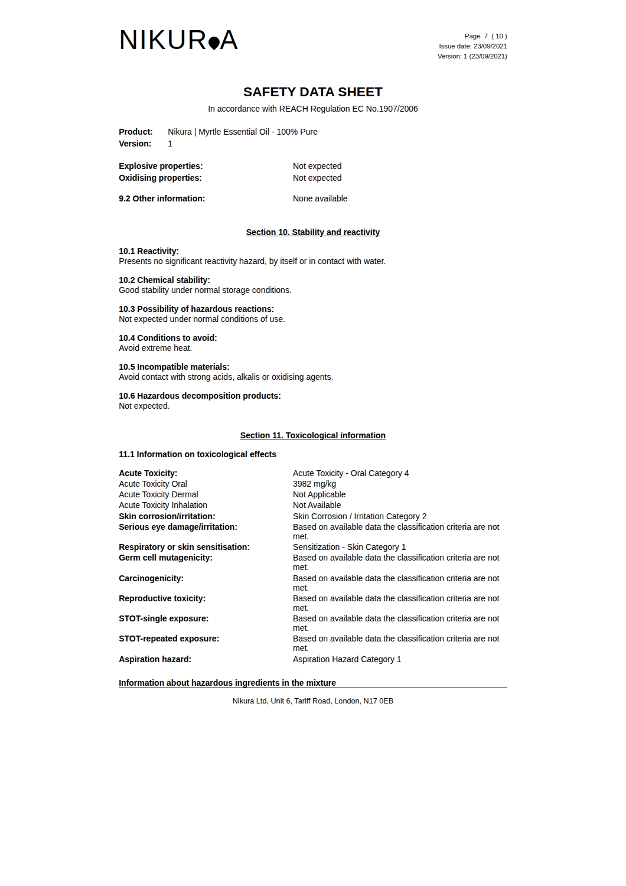NIKUR A
Page 7 ( 10 )
Issue date: 23/09/2021
Version: 1 (23/09/2021)
SAFETY DATA SHEET
In accordance with REACH Regulation EC No.1907/2006
Product: Nikura | Myrtle Essential Oil - 100% Pure
Version: 1
Explosive properties: Not expected
Oxidising properties: Not expected
9.2 Other information: None available
Section 10. Stability and reactivity
10.1 Reactivity:
Presents no significant reactivity hazard, by itself or in contact with water.
10.2 Chemical stability:
Good stability under normal storage conditions.
10.3 Possibility of hazardous reactions:
Not expected under normal conditions of use.
10.4 Conditions to avoid:
Avoid extreme heat.
10.5 Incompatible materials:
Avoid contact with strong acids, alkalis or oxidising agents.
10.6 Hazardous decomposition products:
Not expected.
Section 11. Toxicological information
11.1 Information on toxicological effects
| Acute Toxicity: | Acute Toxicity - Oral Category 4 |
| Acute Toxicity Oral | 3982 mg/kg |
| Acute Toxicity Dermal | Not Applicable |
| Acute Toxicity Inhalation | Not Available |
| Skin corrosion/irritation: | Skin Corrosion / Irritation Category 2 |
| Serious eye damage/irritation: | Based on available data the classification criteria are not met. |
| Respiratory or skin sensitisation: | Sensitization - Skin Category 1 |
| Germ cell mutagenicity: | Based on available data the classification criteria are not met. |
| Carcinogenicity: | Based on available data the classification criteria are not met. |
| Reproductive toxicity: | Based on available data the classification criteria are not met. |
| STOT-single exposure: | Based on available data the classification criteria are not met. |
| STOT-repeated exposure: | Based on available data the classification criteria are not met. |
| Aspiration hazard: | Aspiration Hazard Category 1 |
Information about hazardous ingredients in the mixture
Nikura Ltd, Unit 6, Tariff Road, London, N17 0EB